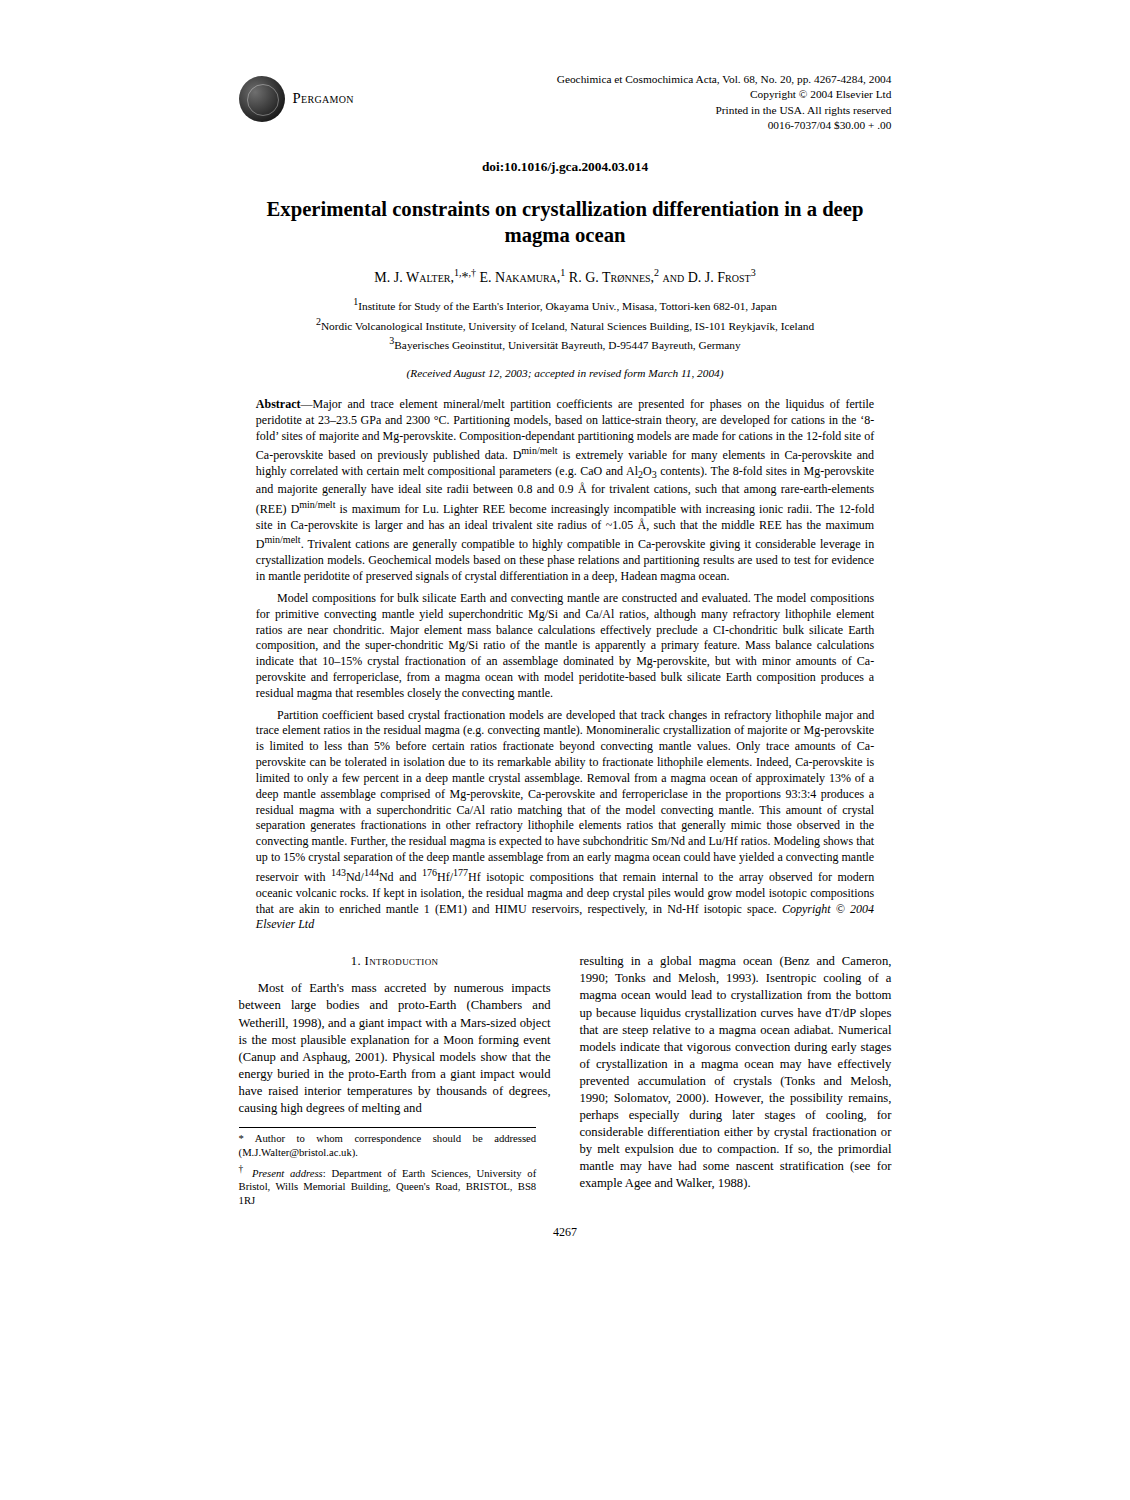Pergamon
Geochimica et Cosmochimica Acta, Vol. 68, No. 20, pp. 4267-4284, 2004
Copyright © 2004 Elsevier Ltd
Printed in the USA. All rights reserved
0016-7037/04 $30.00 + .00
doi:10.1016/j.gca.2004.03.014
Experimental constraints on crystallization differentiation in a deep magma ocean
M. J. Walter,1,*,† E. Nakamura,1 R. G. Trønnes,2 and D. J. Frost3
1Institute for Study of the Earth's Interior, Okayama Univ., Misasa, Tottori-ken 682-01, Japan
2Nordic Volcanological Institute, University of Iceland, Natural Sciences Building, IS-101 Reykjavík, Iceland
3Bayerisches Geoinstitut, Universität Bayreuth, D-95447 Bayreuth, Germany
(Received August 12, 2003; accepted in revised form March 11, 2004)
Abstract—Major and trace element mineral/melt partition coefficients are presented for phases on the liquidus of fertile peridotite at 23–23.5 GPa and 2300 °C. Partitioning models, based on lattice-strain theory, are developed for cations in the ‘8-fold’ sites of majorite and Mg-perovskite. Composition-dependant partitioning models are made for cations in the 12-fold site of Ca-perovskite based on previously published data. Dmin/melt is extremely variable for many elements in Ca-perovskite and highly correlated with certain melt compositional parameters (e.g. CaO and Al2O3 contents). The 8-fold sites in Mg-perovskite and majorite generally have ideal site radii between 0.8 and 0.9 Å for trivalent cations, such that among rare-earth-elements (REE) Dmin/melt is maximum for Lu. Lighter REE become increasingly incompatible with increasing ionic radii. The 12-fold site in Ca-perovskite is larger and has an ideal trivalent site radius of ~1.05 Å, such that the middle REE has the maximum Dmin/melt. Trivalent cations are generally compatible to highly compatible in Ca-perovskite giving it considerable leverage in crystallization models. Geochemical models based on these phase relations and partitioning results are used to test for evidence in mantle peridotite of preserved signals of crystal differentiation in a deep, Hadean magma ocean.
Model compositions for bulk silicate Earth and convecting mantle are constructed and evaluated. The model compositions for primitive convecting mantle yield superchondritic Mg/Si and Ca/Al ratios, although many refractory lithophile element ratios are near chondritic. Major element mass balance calculations effectively preclude a CI-chondritic bulk silicate Earth composition, and the super-chondritic Mg/Si ratio of the mantle is apparently a primary feature. Mass balance calculations indicate that 10–15% crystal fractionation of an assemblage dominated by Mg-perovskite, but with minor amounts of Ca-perovskite and ferropericlase, from a magma ocean with model peridotite-based bulk silicate Earth composition produces a residual magma that resembles closely the convecting mantle.
Partition coefficient based crystal fractionation models are developed that track changes in refractory lithophile major and trace element ratios in the residual magma (e.g. convecting mantle). Monomineralic crystallization of majorite or Mg-perovskite is limited to less than 5% before certain ratios fractionate beyond convecting mantle values. Only trace amounts of Ca-perovskite can be tolerated in isolation due to its remarkable ability to fractionate lithophile elements. Indeed, Ca-perovskite is limited to only a few percent in a deep mantle crystal assemblage. Removal from a magma ocean of approximately 13% of a deep mantle assemblage comprised of Mg-perovskite, Ca-perovskite and ferropericlase in the proportions 93:3:4 produces a residual magma with a superchondritic Ca/Al ratio matching that of the model convecting mantle. This amount of crystal separation generates fractionations in other refractory lithophile elements ratios that generally mimic those observed in the convecting mantle. Further, the residual magma is expected to have subchondritic Sm/Nd and Lu/Hf ratios. Modeling shows that up to 15% crystal separation of the deep mantle assemblage from an early magma ocean could have yielded a convecting mantle reservoir with 143Nd/144Nd and 176Hf/177Hf isotopic compositions that remain internal to the array observed for modern oceanic volcanic rocks. If kept in isolation, the residual magma and deep crystal piles would grow model isotopic compositions that are akin to enriched mantle 1 (EM1) and HIMU reservoirs, respectively, in Nd-Hf isotopic space. Copyright © 2004 Elsevier Ltd
1. Introduction
Most of Earth's mass accreted by numerous impacts between large bodies and proto-Earth (Chambers and Wetherill, 1998), and a giant impact with a Mars-sized object is the most plausible explanation for a Moon forming event (Canup and Asphaug, 2001). Physical models show that the energy buried in the proto-Earth from a giant impact would have raised interior temperatures by thousands of degrees, causing high degrees of melting and
* Author to whom correspondence should be addressed (M.J.Walter@bristol.ac.uk).
† Present address: Department of Earth Sciences, University of Bristol, Wills Memorial Building, Queen's Road, BRISTOL, BS8 1RJ
resulting in a global magma ocean (Benz and Cameron, 1990; Tonks and Melosh, 1993). Isentropic cooling of a magma ocean would lead to crystallization from the bottom up because liquidus crystallization curves have dT/dP slopes that are steep relative to a magma ocean adiabat. Numerical models indicate that vigorous convection during early stages of crystallization in a magma ocean may have effectively prevented accumulation of crystals (Tonks and Melosh, 1990; Solomatov, 2000). However, the possibility remains, perhaps especially during later stages of cooling, for considerable differentiation either by crystal fractionation or by melt expulsion due to compaction. If so, the primordial mantle may have had some nascent stratification (see for example Agee and Walker, 1988).
4267